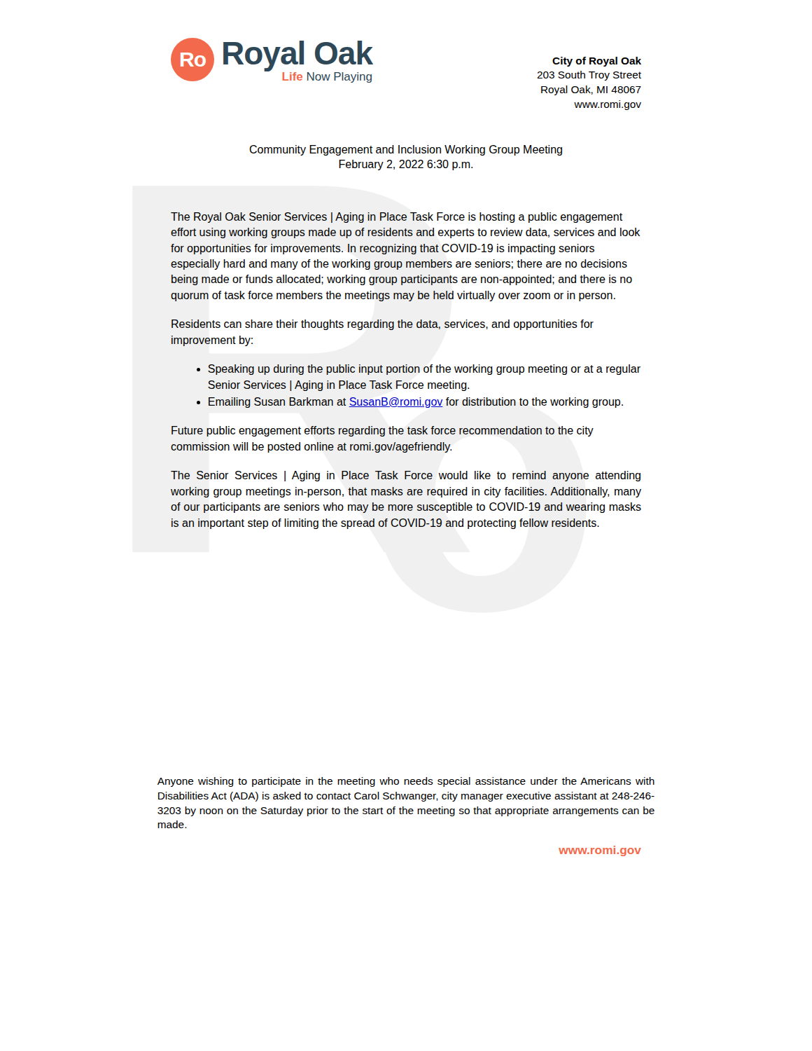R o
Royal Oak Life Now Playing
City of Royal Oak
203 South Troy Street
Royal Oak, MI 48067
www.romi.gov
Community Engagement and Inclusion Working Group Meeting
February 2, 2022 6:30 p.m.
The Royal Oak Senior Services | Aging in Place Task Force is hosting a public engagement effort using working groups made up of residents and experts to review data, services and look for opportunities for improvements. In recognizing that COVID-19 is impacting seniors especially hard and many of the working group members are seniors; there are no decisions being made or funds allocated; working group participants are non-appointed; and there is no quorum of task force members the meetings may be held virtually over zoom or in person.
Residents can share their thoughts regarding the data, services, and opportunities for improvement by:
Speaking up during the public input portion of the working group meeting or at a regular Senior Services | Aging in Place Task Force meeting.
Emailing Susan Barkman at SusanB@romi.gov for distribution to the working group.
Future public engagement efforts regarding the task force recommendation to the city commission will be posted online at romi.gov/agefriendly.
The Senior Services | Aging in Place Task Force would like to remind anyone attending working group meetings in-person, that masks are required in city facilities. Additionally, many of our participants are seniors who may be more susceptible to COVID-19 and wearing masks is an important step of limiting the spread of COVID-19 and protecting fellow residents.
Anyone wishing to participate in the meeting who needs special assistance under the Americans with Disabilities Act (ADA) is asked to contact Carol Schwanger, city manager executive assistant at 248-246-3203 by noon on the Saturday prior to the start of the meeting so that appropriate arrangements can be made.
www.romi.gov